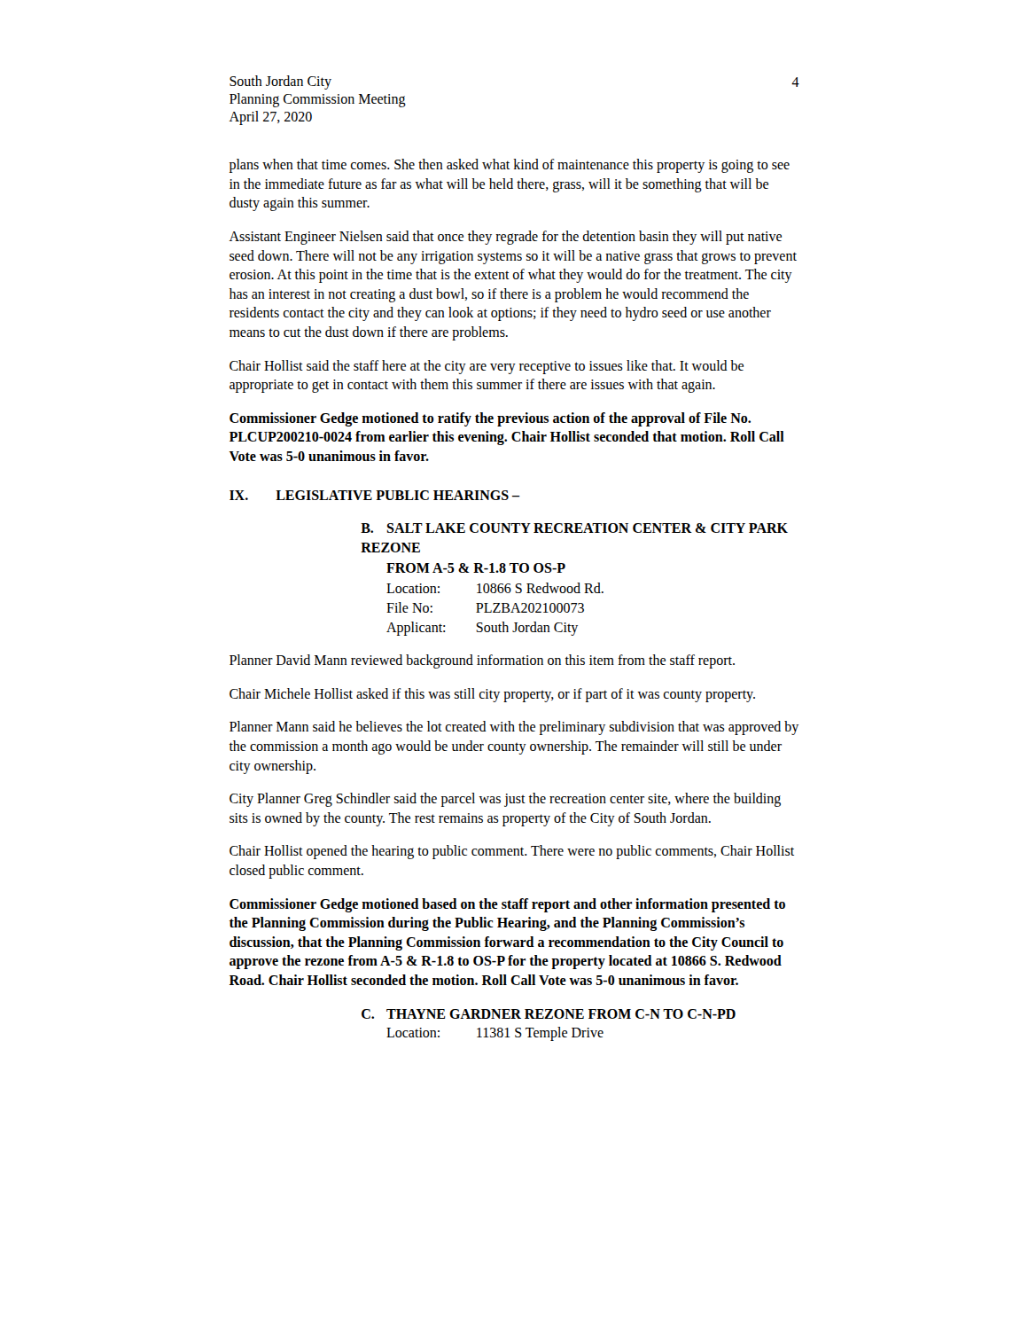4
South Jordan City
Planning Commission Meeting
April 27, 2020
plans when that time comes. She then asked what kind of maintenance this property is going to see in the immediate future as far as what will be held there, grass, will it be something that will be dusty again this summer.
Assistant Engineer Nielsen said that once they regrade for the detention basin they will put native seed down. There will not be any irrigation systems so it will be a native grass that grows to prevent erosion. At this point in the time that is the extent of what they would do for the treatment. The city has an interest in not creating a dust bowl, so if there is a problem he would recommend the residents contact the city and they can look at options; if they need to hydro seed or use another means to cut the dust down if there are problems.
Chair Hollist said the staff here at the city are very receptive to issues like that. It would be appropriate to get in contact with them this summer if there are issues with that again.
Commissioner Gedge motioned to ratify the previous action of the approval of File No. PLCUP200210-0024 from earlier this evening. Chair Hollist seconded that motion. Roll Call Vote was 5-0 unanimous in favor.
IX. LEGISLATIVE PUBLIC HEARINGS –
B. SALT LAKE COUNTY RECREATION CENTER & CITY PARK REZONE
FROM A-5 & R-1.8 TO OS-P
Location: 10866 S Redwood Rd. File No: PLZBA202100073 Applicant: South Jordan City
Planner David Mann reviewed background information on this item from the staff report.
Chair Michele Hollist asked if this was still city property, or if part of it was county property.
Planner Mann said he believes the lot created with the preliminary subdivision that was approved by the commission a month ago would be under county ownership. The remainder will still be under city ownership.
City Planner Greg Schindler said the parcel was just the recreation center site, where the building sits is owned by the county. The rest remains as property of the City of South Jordan.
Chair Hollist opened the hearing to public comment. There were no public comments, Chair Hollist closed public comment.
Commissioner Gedge motioned based on the staff report and other information presented to the Planning Commission during the Public Hearing, and the Planning Commission’s discussion, that the Planning Commission forward a recommendation to the City Council to approve the rezone from A-5 & R-1.8 to OS-P for the property located at 10866 S. Redwood Road. Chair Hollist seconded the motion. Roll Call Vote was 5-0 unanimous in favor.
C. THAYNE GARDNER REZONE FROM C-N TO C-N-PD
Location: 11381 S Temple Drive